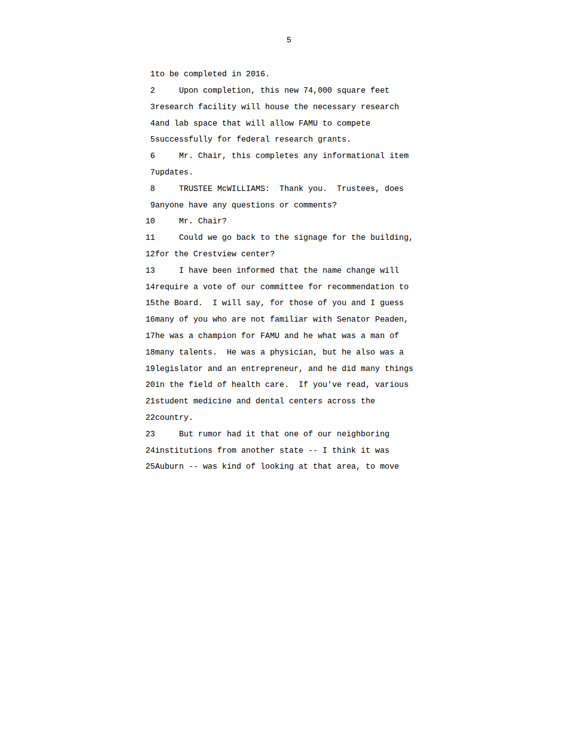5
| 1 | to be completed in 2016. |
| 2 | Upon completion, this new 74,000 square feet |
| 3 | research facility will house the necessary research |
| 4 | and lab space that will allow FAMU to compete |
| 5 | successfully for federal research grants. |
| 6 | Mr. Chair, this completes any informational item |
| 7 | updates. |
| 8 | TRUSTEE McWILLIAMS: Thank you. Trustees, does |
| 9 | anyone have any questions or comments? |
| 10 | Mr. Chair? |
| 11 | Could we go back to the signage for the building, |
| 12 | for the Crestview center? |
| 13 | I have been informed that the name change will |
| 14 | require a vote of our committee for recommendation to |
| 15 | the Board. I will say, for those of you and I guess |
| 16 | many of you who are not familiar with Senator Peaden, |
| 17 | he was a champion for FAMU and he what was a man of |
| 18 | many talents. He was a physician, but he also was a |
| 19 | legislator and an entrepreneur, and he did many things |
| 20 | in the field of health care. If you've read, various |
| 21 | student medicine and dental centers across the |
| 22 | country. |
| 23 | But rumor had it that one of our neighboring |
| 24 | institutions from another state -- I think it was |
| 25 | Auburn -- was kind of looking at that area, to move |